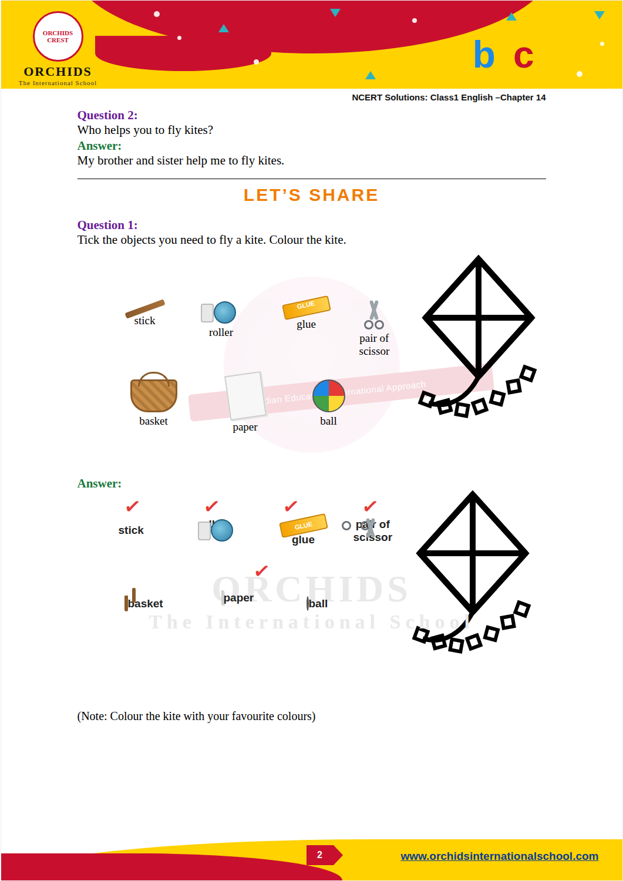abc
ORCHIDS
CREST
ORCHIDS
The International School
NCERT Solutions: Class1 English –Chapter 14
Question 2:
Who helps you to fly kites?
Answer:
My brother and sister help me to fly kites.
LET’S SHARE
Question 1:
Tick the objects you need to fly a kite. Colour the kite.
Indian Education, International Approach
stick
roller
GLUE glue
pair of
scissor
basket
paper
ball
Answer:
ORCHIDS
The International School
✓ ✓ ✓ ✓ ✓
stick
roller
GLUE glue
pair of
scissor
basket
paper
ball
(Note: Colour the kite with your favourite colours)
2
www.orchidsinternationalschool.com